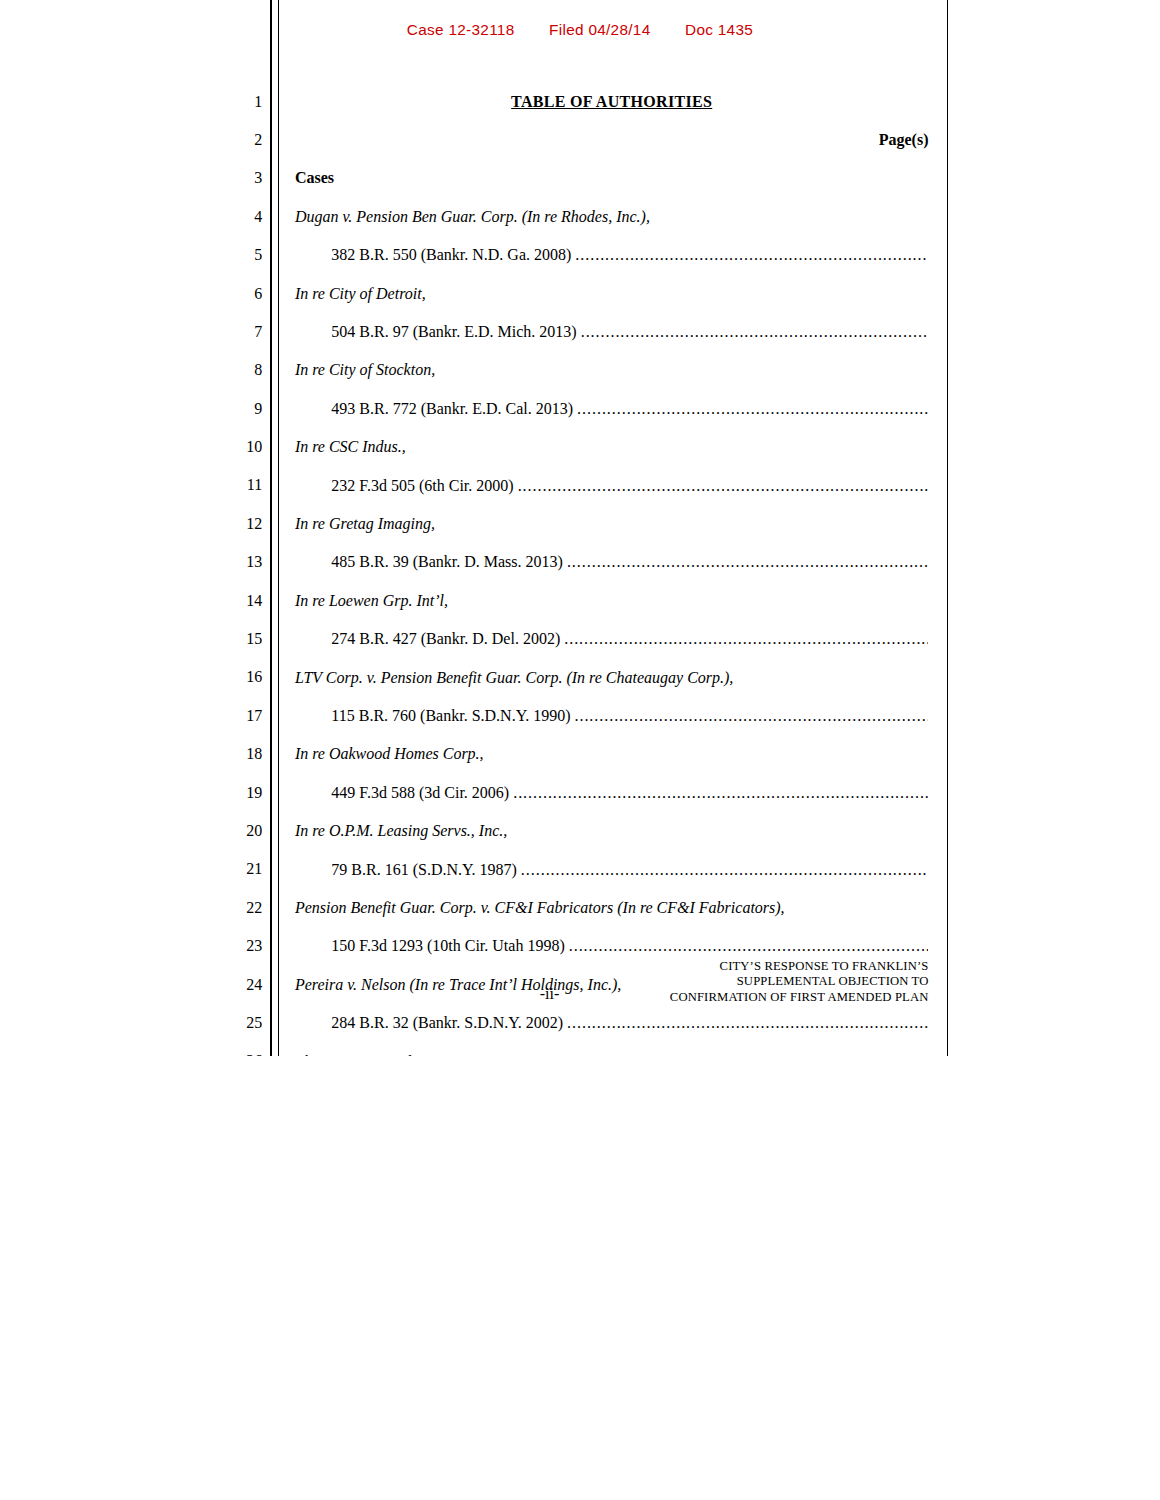Case 12-32118 Filed 04/28/14 Doc 1435
1
2
3
4
5
6
7
8
9
10
11
12
13
14
15
16
17
18
19
20
21
22
23
24
25
26
27
28
TABLE OF AUTHORITIES
Page(s)
Cases
Dugan v. Pension Ben Guar. Corp. (In re Rhodes, Inc.),
382 B.R. 550 (Bankr. N.D. Ga. 2008) ............................................................................... 26
In re City of Detroit,
504 B.R. 97 (Bankr. E.D. Mich. 2013) .............................................................................. 22
In re City of Stockton,
493 B.R. 772 (Bankr. E.D. Cal. 2013) .................................................................................. 9
In re CSC Indus.,
232 F.3d 505 (6th Cir. 2000) ............................................................................................. 26
In re Gretag Imaging,
485 B.R. 39 (Bankr. D. Mass. 2013) ............................................................................ 25, 27
In re Loewen Grp. Int’l,
274 B.R. 427 (Bankr. D. Del. 2002) .................................................................................... 25
LTV Corp. v. Pension Benefit Guar. Corp. (In re Chateaugay Corp.),
115 B.R. 760 (Bankr. S.D.N.Y. 1990) ................................................................................ 26
In re Oakwood Homes Corp.,
449 F.3d 588 (3d Cir. 2006) ..................................................................................... 25, 26, 27
In re O.P.M. Leasing Servs., Inc.,
79 B.R. 161 (S.D.N.Y. 1987) ......................................................................................... 25, 26
Pension Benefit Guar. Corp. v. CF&I Fabricators (In re CF&I Fabricators),
150 F.3d 1293 (10th Cir. Utah 1998) ................................................................................ 26
Pereira v. Nelson (In re Trace Int’l Holdings, Inc.),
284 B.R. 32 (Bankr. S.D.N.Y. 2002) ................................................................................. 25
Thompson v. Credit Union Fin. Group,
453 B.R. 823 (W.D. Mich. 2011) ....................................................................................... 25
-ii-
CITY’S RESPONSE TO FRANKLIN’S
SUPPLEMENTAL OBJECTION TO
CONFIRMATION OF FIRST AMENDED PLAN